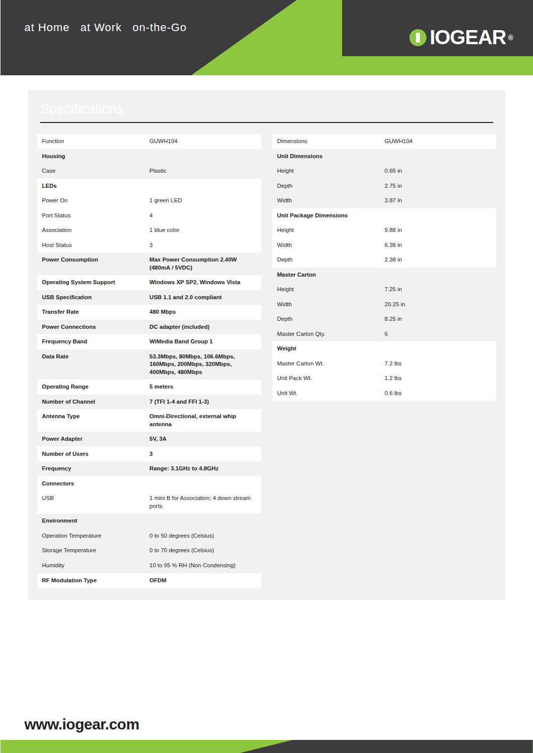at Home at Work on-the-Go
IOGEAR®
Specifications
| Function | GUWH104 |
| Housing | |
| Case | Plastic |
| LEDs | |
| Power On | 1 green LED |
| Port Status | 4 |
| Association | 1 blue color |
| Host Status | 3 |
| Power Consumption | Max Power Consumption 2.40W (480mA / 5VDC) |
| Operating System Support | Windows XP SP2, Windows Vista |
| USB Specification | USB 1.1 and 2.0 compliant |
| Transfer Rate | 480 Mbps |
| Power Connections | DC adapter (included) |
| Frequency Band | WiMedia Band Group 1 |
| Data Rate | 53.3Mbps, 80Mbps, 106.6Mbps, 160Mbps, 200Mbps, 320Mbps, 400Mbps, 480Mbps |
| Operating Range | 5 meters |
| Number of Channel | 7 (TFI 1-4 and FFI 1-3) |
| Antenna Type | Omni-Directional, external whip antenna |
| Power Adapter | 5V, 3A |
| Number of Users | 3 |
| Frequency | Range: 3.1GHz to 4.8GHz |
| Connectors | |
| USB | 1 mini B for Association; 4 down stream ports |
| Environment | |
| Operation Temperature | 0 to 50 degrees (Celsius) |
| Storage Temperature | 0 to 70 degrees (Celsius) |
| Humidity | 10 to 95 % RH (Non Condensing) |
| RF Modulation Type | OFDM |
| Dimensions | GUWH104 |
| Unit Dimensions | |
| Height | 0.65 in |
| Depth | 2.75 in |
| Width | 3.87 in |
| Unit Package Dimensions | |
| Height | 9.88 in |
| Width | 6.38 in |
| Depth | 2.38 in |
| Master Carton | |
| Height | 7.25 in |
| Width | 20.25 in |
| Depth | 8.25 in |
| Master Carton Qty. | 6 |
| Weight | |
| Master Carton Wt. | 7.2 lbs |
| Unit Pack Wt. | 1.2 lbs |
| Unit Wt. | 0.6 lbs |
www.iogear.com